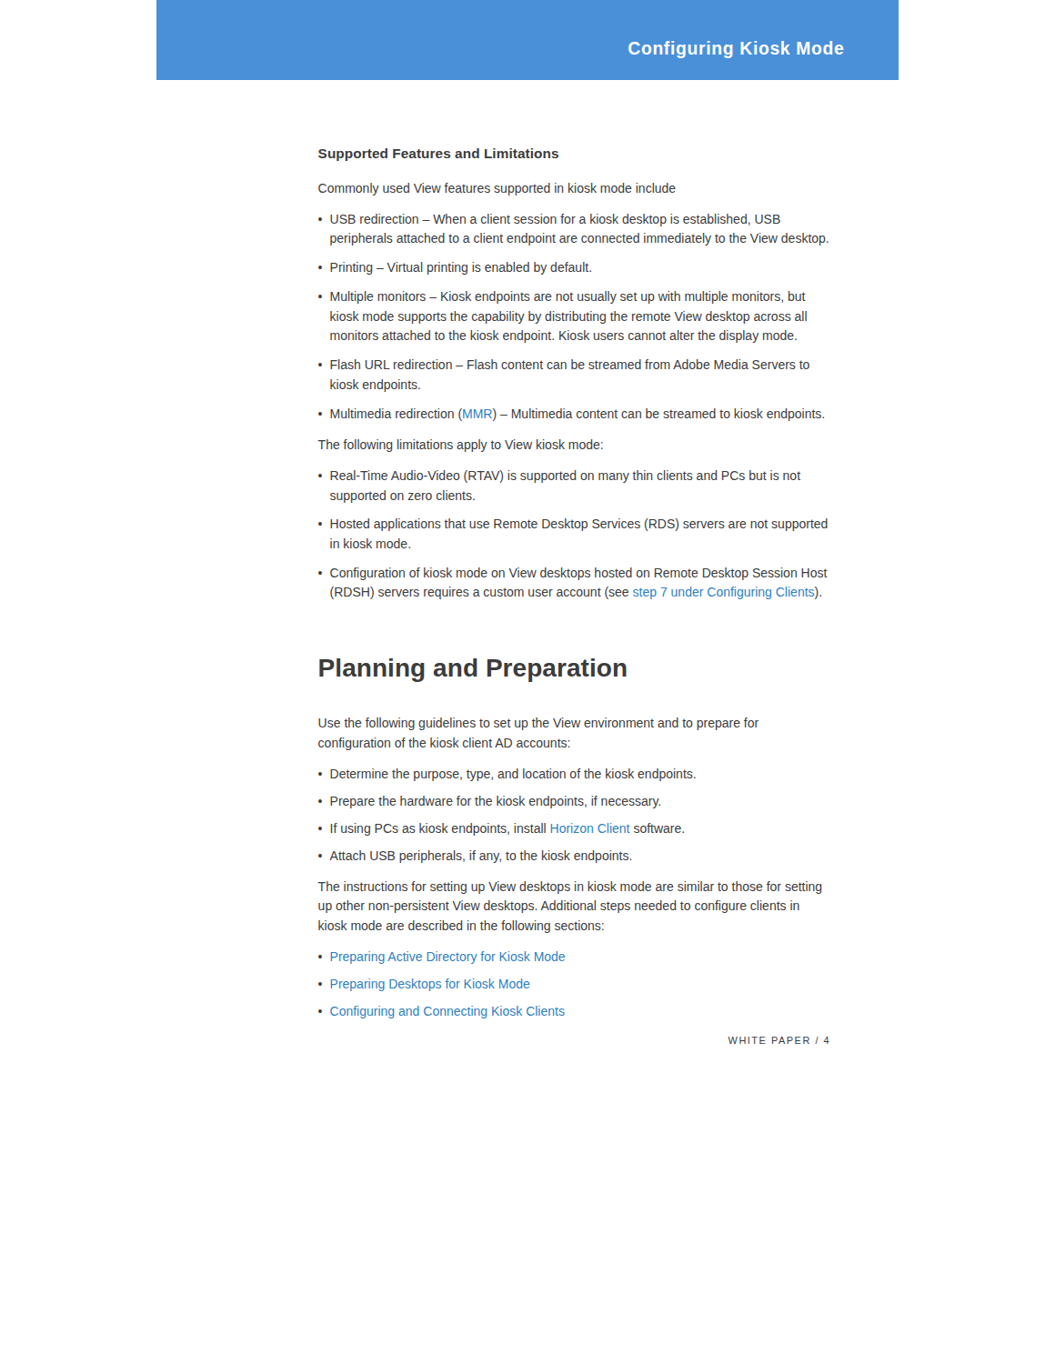Configuring Kiosk Mode
Supported Features and Limitations
Commonly used View features supported in kiosk mode include
USB redirection – When a client session for a kiosk desktop is established, USB peripherals attached to a client endpoint are connected immediately to the View desktop.
Printing – Virtual printing is enabled by default.
Multiple monitors – Kiosk endpoints are not usually set up with multiple monitors, but kiosk mode supports the capability by distributing the remote View desktop across all monitors attached to the kiosk endpoint. Kiosk users cannot alter the display mode.
Flash URL redirection – Flash content can be streamed from Adobe Media Servers to kiosk endpoints.
Multimedia redirection (MMR) – Multimedia content can be streamed to kiosk endpoints.
The following limitations apply to View kiosk mode:
Real-Time Audio-Video (RTAV) is supported on many thin clients and PCs but is not supported on zero clients.
Hosted applications that use Remote Desktop Services (RDS) servers are not supported in kiosk mode.
Configuration of kiosk mode on View desktops hosted on Remote Desktop Session Host (RDSH) servers requires a custom user account (see step 7 under Configuring Clients).
Planning and Preparation
Use the following guidelines to set up the View environment and to prepare for configuration of the kiosk client AD accounts:
Determine the purpose, type, and location of the kiosk endpoints.
Prepare the hardware for the kiosk endpoints, if necessary.
If using PCs as kiosk endpoints, install Horizon Client software.
Attach USB peripherals, if any, to the kiosk endpoints.
The instructions for setting up View desktops in kiosk mode are similar to those for setting up other non-persistent View desktops. Additional steps needed to configure clients in kiosk mode are described in the following sections:
Preparing Active Directory for Kiosk Mode
Preparing Desktops for Kiosk Mode
Configuring and Connecting Kiosk Clients
WHITE PAPER / 4